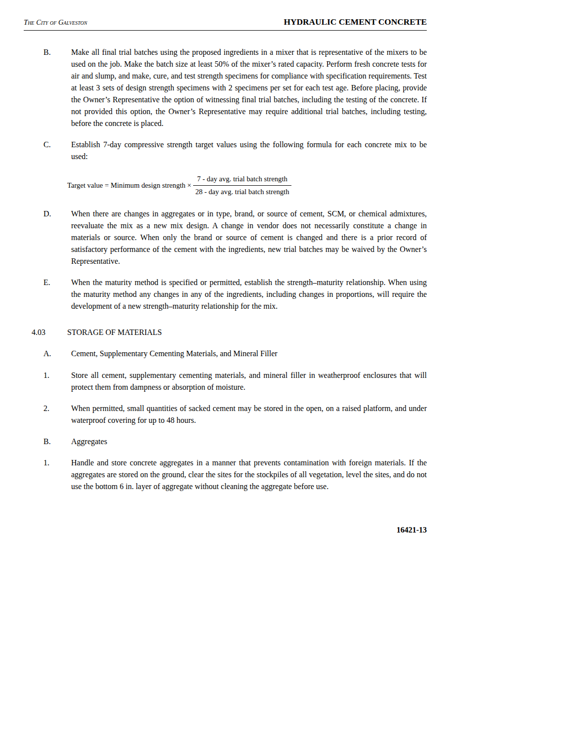The City of Galveston
HYDRAULIC CEMENT CONCRETE
B.
Make all final trial batches using the proposed ingredients in a mixer that is representative of the mixers to be used on the job. Make the batch size at least 50% of the mixer’s rated capacity. Perform fresh concrete tests for air and slump, and make, cure, and test strength specimens for compliance with specification requirements. Test at least 3 sets of design strength specimens with 2 specimens per set for each test age. Before placing, provide the Owner’s Representative the option of witnessing final trial batches, including the testing of the concrete. If not provided this option, the Owner’s Representative may require additional trial batches, including testing, before the concrete is placed.
C.
Establish 7-day compressive strength target values using the following formula for each concrete mix to be used:
Target value = Minimum design strength ×
| 7 - day avg. trial batch strength |
| 28 - day avg. trial batch strength |
D.
When there are changes in aggregates or in type, brand, or source of cement, SCM, or chemical admixtures, reevaluate the mix as a new mix design. A change in vendor does not necessarily constitute a change in materials or source. When only the brand or source of cement is changed and there is a prior record of satisfactory performance of the cement with the ingredients, new trial batches may be waived by the Owner’s Representative.
E.
When the maturity method is specified or permitted, establish the strength–maturity relationship. When using the maturity method any changes in any of the ingredients, including changes in proportions, will require the development of a new strength–maturity relationship for the mix.
4.03
STORAGE OF MATERIALS
A.
Cement, Supplementary Cementing Materials, and Mineral Filler
1.
Store all cement, supplementary cementing materials, and mineral filler in weatherproof enclosures that will protect them from dampness or absorption of moisture.
2.
When permitted, small quantities of sacked cement may be stored in the open, on a raised platform, and under waterproof covering for up to 48 hours.
B.
Aggregates
1.
Handle and store concrete aggregates in a manner that prevents contamination with foreign materials. If the aggregates are stored on the ground, clear the sites for the stockpiles of all vegetation, level the sites, and do not use the bottom 6 in. layer of aggregate without cleaning the aggregate before use.
16421-13